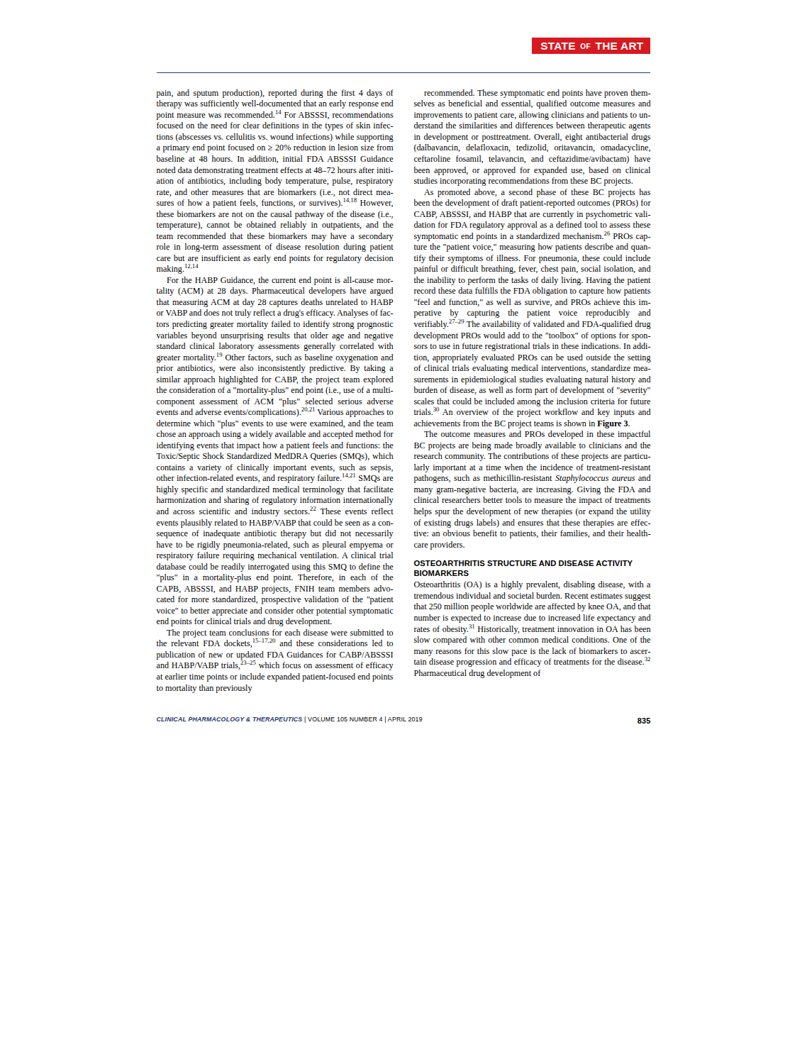STATE OF THE ART
pain, and sputum production), reported during the first 4 days of therapy was sufficiently well-documented that an early response end point measure was recommended.14 For ABSSSI, recommendations focused on the need for clear definitions in the types of skin infections (abscesses vs. cellulitis vs. wound infections) while supporting a primary end point focused on ≥ 20% reduction in lesion size from baseline at 48 hours. In addition, initial FDA ABSSSI Guidance noted data demonstrating treatment effects at 48–72 hours after initiation of antibiotics, including body temperature, pulse, respiratory rate, and other measures that are biomarkers (i.e., not direct measures of how a patient feels, functions, or survives).14,18 However, these biomarkers are not on the causal pathway of the disease (i.e., temperature), cannot be obtained reliably in outpatients, and the team recommended that these biomarkers may have a secondary role in long-term assessment of disease resolution during patient care but are insufficient as early end points for regulatory decision making.12,14
For the HABP Guidance, the current end point is all-cause mortality (ACM) at 28 days. Pharmaceutical developers have argued that measuring ACM at day 28 captures deaths unrelated to HABP or VABP and does not truly reflect a drug's efficacy. Analyses of factors predicting greater mortality failed to identify strong prognostic variables beyond unsurprising results that older age and negative standard clinical laboratory assessments generally correlated with greater mortality.19 Other factors, such as baseline oxygenation and prior antibiotics, were also inconsistently predictive. By taking a similar approach highlighted for CABP, the project team explored the consideration of a "mortality-plus" end point (i.e., use of a multicomponent assessment of ACM "plus" selected serious adverse events and adverse events/complications).20,21 Various approaches to determine which "plus" events to use were examined, and the team chose an approach using a widely available and accepted method for identifying events that impact how a patient feels and functions: the Toxic/Septic Shock Standardized MedDRA Queries (SMQs), which contains a variety of clinically important events, such as sepsis, other infection-related events, and respiratory failure.14,21 SMQs are highly specific and standardized medical terminology that facilitate harmonization and sharing of regulatory information internationally and across scientific and industry sectors.22 These events reflect events plausibly related to HABP/VABP that could be seen as a consequence of inadequate antibiotic therapy but did not necessarily have to be rigidly pneumonia-related, such as pleural empyema or respiratory failure requiring mechanical ventilation. A clinical trial database could be readily interrogated using this SMQ to define the "plus" in a mortality-plus end point. Therefore, in each of the CAPB, ABSSSI, and HABP projects, FNIH team members advocated for more standardized, prospective validation of the "patient voice" to better appreciate and consider other potential symptomatic end points for clinical trials and drug development.
The project team conclusions for each disease were submitted to the relevant FDA dockets,15–17,20 and these considerations led to publication of new or updated FDA Guidances for CABP/ABSSSI and HABP/VABP trials,23–25 which focus on assessment of efficacy at earlier time points or include expanded patient-focused end points to mortality than previously
recommended. These symptomatic end points have proven themselves as beneficial and essential, qualified outcome measures and improvements to patient care, allowing clinicians and patients to understand the similarities and differences between therapeutic agents in development or posttreatment. Overall, eight antibacterial drugs (dalbavancin, delafloxacin, tedizolid, oritavancin, omadacycline, ceftaroline fosamil, telavancin, and ceftazidime/avibactam) have been approved, or approved for expanded use, based on clinical studies incorporating recommendations from these BC projects.
As promoted above, a second phase of these BC projects has been the development of draft patient-reported outcomes (PROs) for CABP, ABSSSI, and HABP that are currently in psychometric validation for FDA regulatory approval as a defined tool to assess these symptomatic end points in a standardized mechanism.26 PROs capture the "patient voice," measuring how patients describe and quantify their symptoms of illness. For pneumonia, these could include painful or difficult breathing, fever, chest pain, social isolation, and the inability to perform the tasks of daily living. Having the patient record these data fulfills the FDA obligation to capture how patients "feel and function," as well as survive, and PROs achieve this imperative by capturing the patient voice reproducibly and verifiably.27–29 The availability of validated and FDA-qualified drug development PROs would add to the "toolbox" of options for sponsors to use in future registrational trials in these indications. In addition, appropriately evaluated PROs can be used outside the setting of clinical trials evaluating medical interventions, standardize measurements in epidemiological studies evaluating natural history and burden of disease, as well as form part of development of "severity" scales that could be included among the inclusion criteria for future trials.30 An overview of the project workflow and key inputs and achievements from the BC project teams is shown in Figure 3.
The outcome measures and PROs developed in these impactful BC projects are being made broadly available to clinicians and the research community. The contributions of these projects are particularly important at a time when the incidence of treatment-resistant pathogens, such as methicillin-resistant Staphylococcus aureus and many gram-negative bacteria, are increasing. Giving the FDA and clinical researchers better tools to measure the impact of treatments helps spur the development of new therapies (or expand the utility of existing drugs labels) and ensures that these therapies are effective: an obvious benefit to patients, their families, and their healthcare providers.
Osteoarthritis structure and disease activity biomarkers
Osteoarthritis (OA) is a highly prevalent, disabling disease, with a tremendous individual and societal burden. Recent estimates suggest that 250 million people worldwide are affected by knee OA, and that number is expected to increase due to increased life expectancy and rates of obesity.31 Historically, treatment innovation in OA has been slow compared with other common medical conditions. One of the many reasons for this slow pace is the lack of biomarkers to ascertain disease progression and efficacy of treatments for the disease.32 Pharmaceutical drug development of
CLINICAL PHARMACOLOGY & THERAPEUTICS | VOLUME 105 NUMBER 4 | APRIL 2019
835